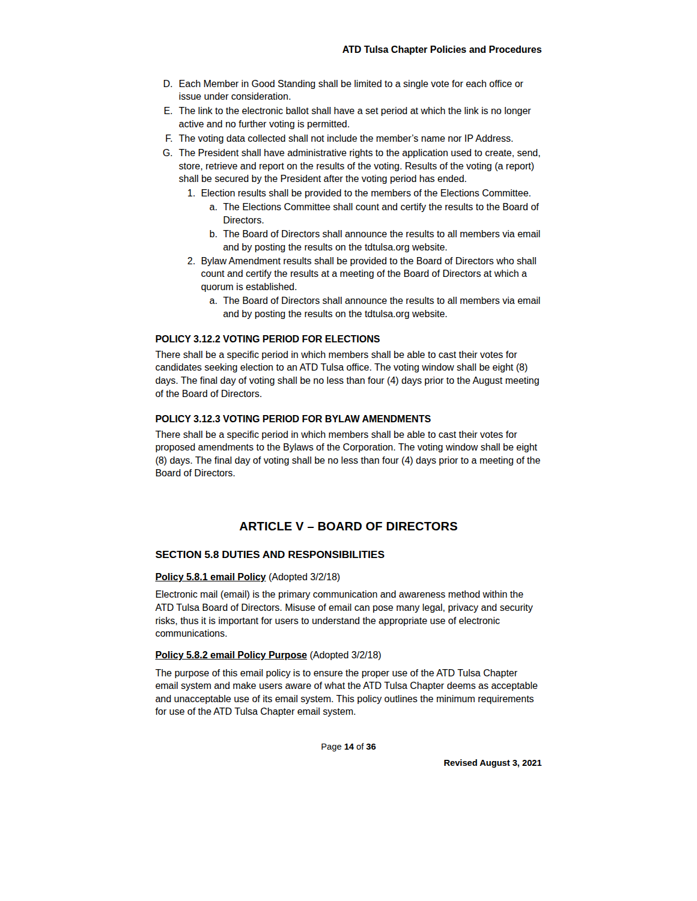ATD Tulsa Chapter Policies and Procedures
Each Member in Good Standing shall be limited to a single vote for each office or issue under consideration.
The link to the electronic ballot shall have a set period at which the link is no longer active and no further voting is permitted.
The voting data collected shall not include the member’s name nor IP Address.
The President shall have administrative rights to the application used to create, send, store, retrieve and report on the results of the voting. Results of the voting (a report) shall be secured by the President after the voting period has ended.
Election results shall be provided to the members of the Elections Committee.
The Elections Committee shall count and certify the results to the Board of Directors.
The Board of Directors shall announce the results to all members via email and by posting the results on the tdtulsa.org website.
Bylaw Amendment results shall be provided to the Board of Directors who shall count and certify the results at a meeting of the Board of Directors at which a quorum is established.
The Board of Directors shall announce the results to all members via email and by posting the results on the tdtulsa.org website.
POLICY 3.12.2 VOTING PERIOD FOR ELECTIONS
There shall be a specific period in which members shall be able to cast their votes for candidates seeking election to an ATD Tulsa office. The voting window shall be eight (8) days. The final day of voting shall be no less than four (4) days prior to the August meeting of the Board of Directors.
POLICY 3.12.3 VOTING PERIOD FOR BYLAW AMENDMENTS
There shall be a specific period in which members shall be able to cast their votes for proposed amendments to the Bylaws of the Corporation. The voting window shall be eight (8) days. The final day of voting shall be no less than four (4) days prior to a meeting of the Board of Directors.
ARTICLE V – BOARD OF DIRECTORS
SECTION 5.8 DUTIES AND RESPONSIBILITIES
Policy 5.8.1 email Policy (Adopted 3/2/18)
Electronic mail (email) is the primary communication and awareness method within the ATD Tulsa Board of Directors. Misuse of email can pose many legal, privacy and security risks, thus it is important for users to understand the appropriate use of electronic communications.
Policy 5.8.2 email Policy Purpose (Adopted 3/2/18)
The purpose of this email policy is to ensure the proper use of the ATD Tulsa Chapter email system and make users aware of what the ATD Tulsa Chapter deems as acceptable and unacceptable use of its email system. This policy outlines the minimum requirements for use of the ATD Tulsa Chapter email system.
Page 14 of 36
Revised August 3, 2021